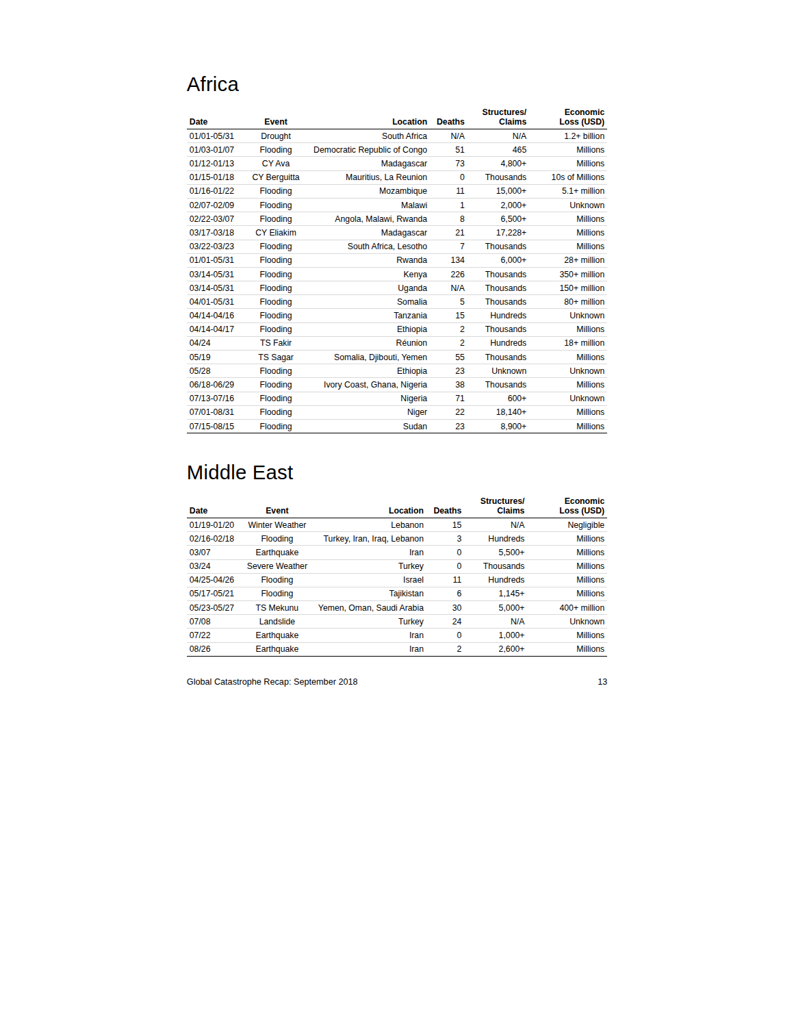Africa
| Date | Event | Location | Deaths | Structures/ Claims | Economic Loss (USD) |
| --- | --- | --- | --- | --- | --- |
| 01/01-05/31 | Drought | South Africa | N/A | N/A | 1.2+ billion |
| 01/03-01/07 | Flooding | Democratic Republic of Congo | 51 | 465 | Millions |
| 01/12-01/13 | CY Ava | Madagascar | 73 | 4,800+ | Millions |
| 01/15-01/18 | CY Berguitta | Mauritius, La Reunion | 0 | Thousands | 10s of Millions |
| 01/16-01/22 | Flooding | Mozambique | 11 | 15,000+ | 5.1+ million |
| 02/07-02/09 | Flooding | Malawi | 1 | 2,000+ | Unknown |
| 02/22-03/07 | Flooding | Angola, Malawi, Rwanda | 8 | 6,500+ | Millions |
| 03/17-03/18 | CY Eliakim | Madagascar | 21 | 17,228+ | Millions |
| 03/22-03/23 | Flooding | South Africa, Lesotho | 7 | Thousands | Millions |
| 01/01-05/31 | Flooding | Rwanda | 134 | 6,000+ | 28+ million |
| 03/14-05/31 | Flooding | Kenya | 226 | Thousands | 350+ million |
| 03/14-05/31 | Flooding | Uganda | N/A | Thousands | 150+ million |
| 04/01-05/31 | Flooding | Somalia | 5 | Thousands | 80+ million |
| 04/14-04/16 | Flooding | Tanzania | 15 | Hundreds | Unknown |
| 04/14-04/17 | Flooding | Ethiopia | 2 | Thousands | Millions |
| 04/24 | TS Fakir | Réunion | 2 | Hundreds | 18+ million |
| 05/19 | TS Sagar | Somalia, Djibouti, Yemen | 55 | Thousands | Millions |
| 05/28 | Flooding | Ethiopia | 23 | Unknown | Unknown |
| 06/18-06/29 | Flooding | Ivory Coast, Ghana, Nigeria | 38 | Thousands | Millions |
| 07/13-07/16 | Flooding | Nigeria | 71 | 600+ | Unknown |
| 07/01-08/31 | Flooding | Niger | 22 | 18,140+ | Millions |
| 07/15-08/15 | Flooding | Sudan | 23 | 8,900+ | Millions |
Middle East
| Date | Event | Location | Deaths | Structures/ Claims | Economic Loss (USD) |
| --- | --- | --- | --- | --- | --- |
| 01/19-01/20 | Winter Weather | Lebanon | 15 | N/A | Negligible |
| 02/16-02/18 | Flooding | Turkey, Iran, Iraq, Lebanon | 3 | Hundreds | Millions |
| 03/07 | Earthquake | Iran | 0 | 5,500+ | Millions |
| 03/24 | Severe Weather | Turkey | 0 | Thousands | Millions |
| 04/25-04/26 | Flooding | Israel | 11 | Hundreds | Millions |
| 05/17-05/21 | Flooding | Tajikistan | 6 | 1,145+ | Millions |
| 05/23-05/27 | TS Mekunu | Yemen, Oman, Saudi Arabia | 30 | 5,000+ | 400+ million |
| 07/08 | Landslide | Turkey | 24 | N/A | Unknown |
| 07/22 | Earthquake | Iran | 0 | 1,000+ | Millions |
| 08/26 | Earthquake | Iran | 2 | 2,600+ | Millions |
Global Catastrophe Recap: September 2018 13